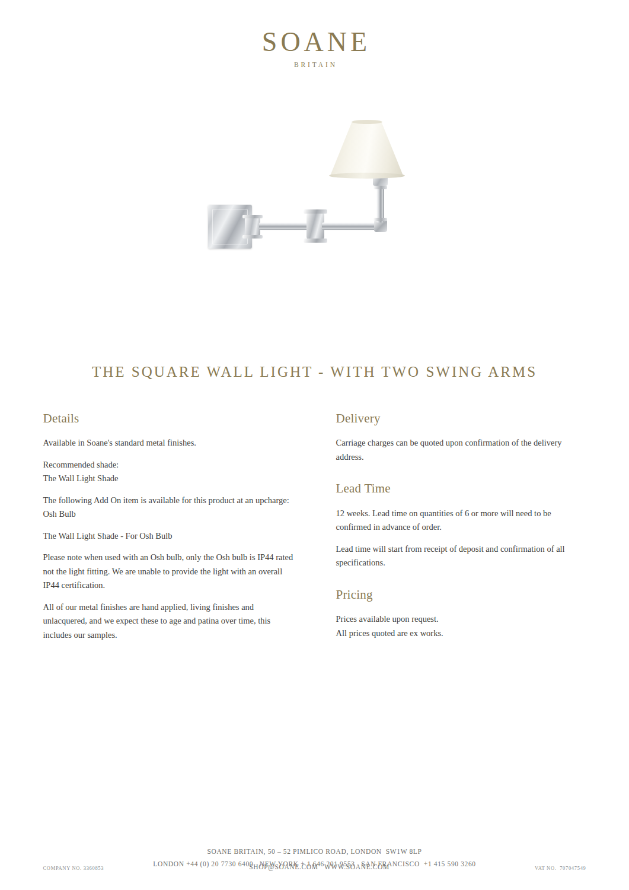SOANE
BRITAIN
The Square Wall Light - With Two Swing Arms
Details
Available in Soane's standard metal finishes.
Recommended shade:
The Wall Light Shade
The following Add On item is available for this product at an upcharge:
Osh Bulb
The Wall Light Shade - For Osh Bulb
Please note when used with an Osh bulb, only the Osh bulb is IP44 rated not the light fitting. We are unable to provide the light with an overall IP44 certification.
All of our metal finishes are hand applied, living finishes and unlacquered, and we expect these to age and patina over time, this includes our samples.
Delivery
Carriage charges can be quoted upon confirmation of the delivery address.
Lead Time
12 weeks. Lead time on quantities of 6 or more will need to be confirmed in advance of order.
Lead time will start from receipt of deposit and confirmation of all specifications.
Pricing
Prices available upon request.
All prices quoted are ex works.
Soane Britain, 50 – 52 Pimlico Road, London SW1W 8LP
London +44 (0) 20 7730 6400 New York + 1 646 201 9553 San Francisco +1 415 590 3260
Company No. 3360853
shop@soane.com www.soane.com
VAT No. 707047549